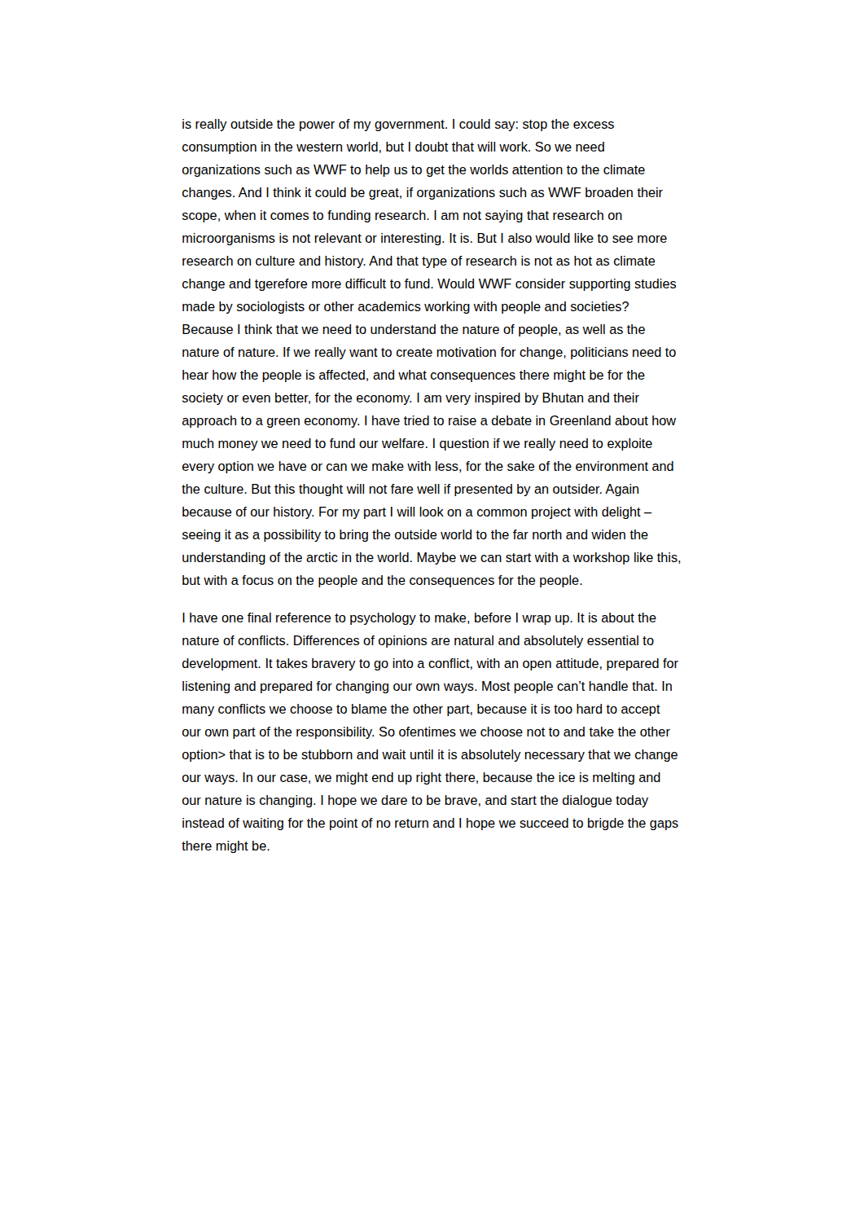is really outside the power of my government. I could say: stop the excess consumption in the western world, but I doubt that will work. So we need organizations such as WWF to help us to get the worlds attention to the climate changes. And I think it could be great, if organizations such as WWF broaden their scope, when it comes to funding research. I am not saying that research on microorganisms is not relevant or interesting. It is. But I also would like to see more research on culture and history. And that type of research is not as hot as climate change and tgerefore more difficult to fund. Would WWF consider supporting studies made by sociologists or other academics working with people and societies? Because I think that we need to understand the nature of people, as well as the nature of nature. If we really want to create motivation for change, politicians need to hear how the people is affected, and what consequences there might be for the society or even better, for the economy. I am very inspired by Bhutan and their approach to a green economy. I have tried to raise a debate in Greenland about how much money we need to fund our welfare. I question if we really need to exploite every option we have or can we make with less, for the sake of the environment and the culture. But this thought will not fare well if presented by an outsider. Again because of our history. For my part I will look on a common project with delight – seeing it as a possibility to bring the outside world to the far north and widen the understanding of the arctic in the world. Maybe we can start with a workshop like this, but with a focus on the people and the consequences for the people.
I have one final reference to psychology to make, before I wrap up. It is about the nature of conflicts. Differences of opinions are natural and absolutely essential to development. It takes bravery to go into a conflict, with an open attitude, prepared for listening and prepared for changing our own ways. Most people can’t handle that. In many conflicts we choose to blame the other part, because it is too hard to accept our own part of the responsibility. So ofentimes we choose not to and take the other option> that is to be stubborn and wait until it is absolutely necessary that we change our ways. In our case, we might end up right there, because the ice is melting and our nature is changing. I hope we dare to be brave, and start the dialogue today instead of waiting for the point of no return and I hope we succeed to brigde the gaps there might be.